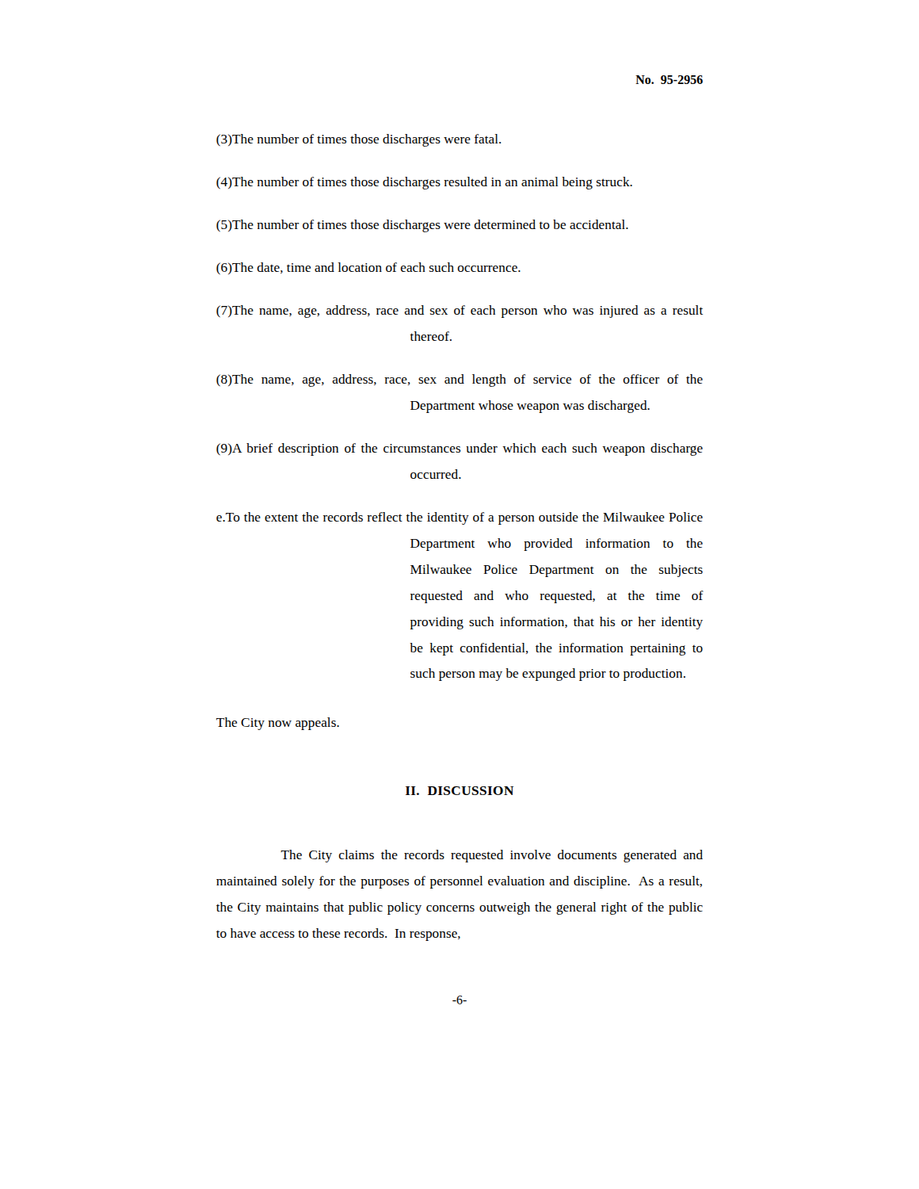No. 95-2956
(3) The number of times those discharges were fatal.
(4) The number of times those discharges resulted in an animal being struck.
(5) The number of times those discharges were determined to be accidental.
(6) The date, time and location of each such occurrence.
(7) The name, age, address, race and sex of each person who was injured as a result thereof.
(8) The name, age, address, race, sex and length of service of the officer of the Department whose weapon was discharged.
(9) A brief description of the circumstances under which each such weapon discharge occurred.
e. To the extent the records reflect the identity of a person outside the Milwaukee Police Department who provided information to the Milwaukee Police Department on the subjects requested and who requested, at the time of providing such information, that his or her identity be kept confidential, the information pertaining to such person may be expunged prior to production.
The City now appeals.
II. DISCUSSION
The City claims the records requested involve documents generated and maintained solely for the purposes of personnel evaluation and discipline. As a result, the City maintains that public policy concerns outweigh the general right of the public to have access to these records. In response,
-6-